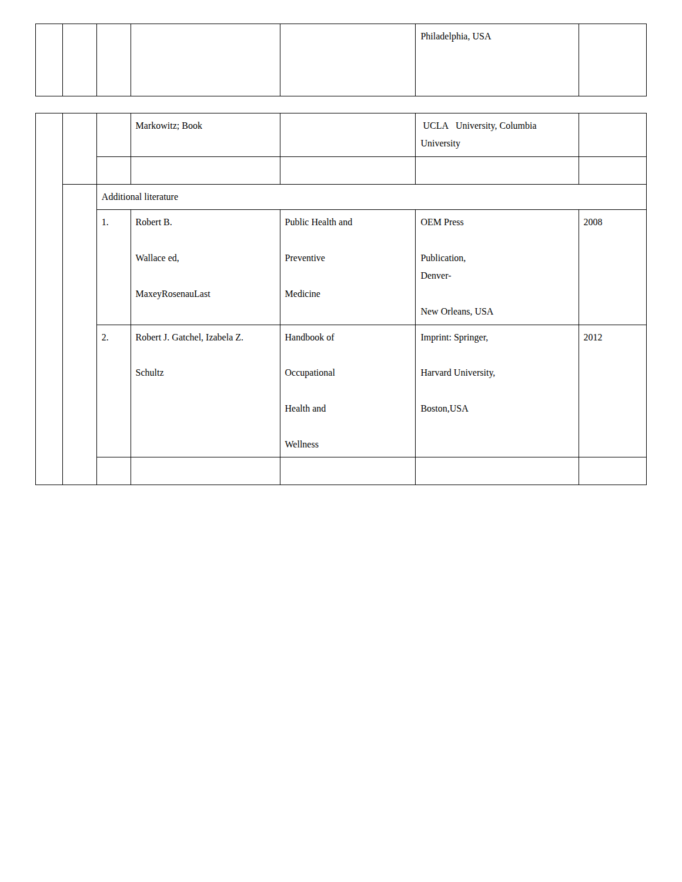| | | | | | Philadelphia, USA | |
| | | | Markowitz; Book | | UCLA University, Columbia University | |
| | Additional literature |
| 1. | Robert B. Wallace ed, MaxeyRosenauLast | Public Health and Preventive Medicine | OEM Press Publication, Denver- New Orleans, USA | 2008 |
| 2. | Robert J. Gatchel, Izabela Z. Schultz | Handbook of Occupational Health and Wellness | Imprint: Springer, Harvard University, Boston,USA | 2012 |